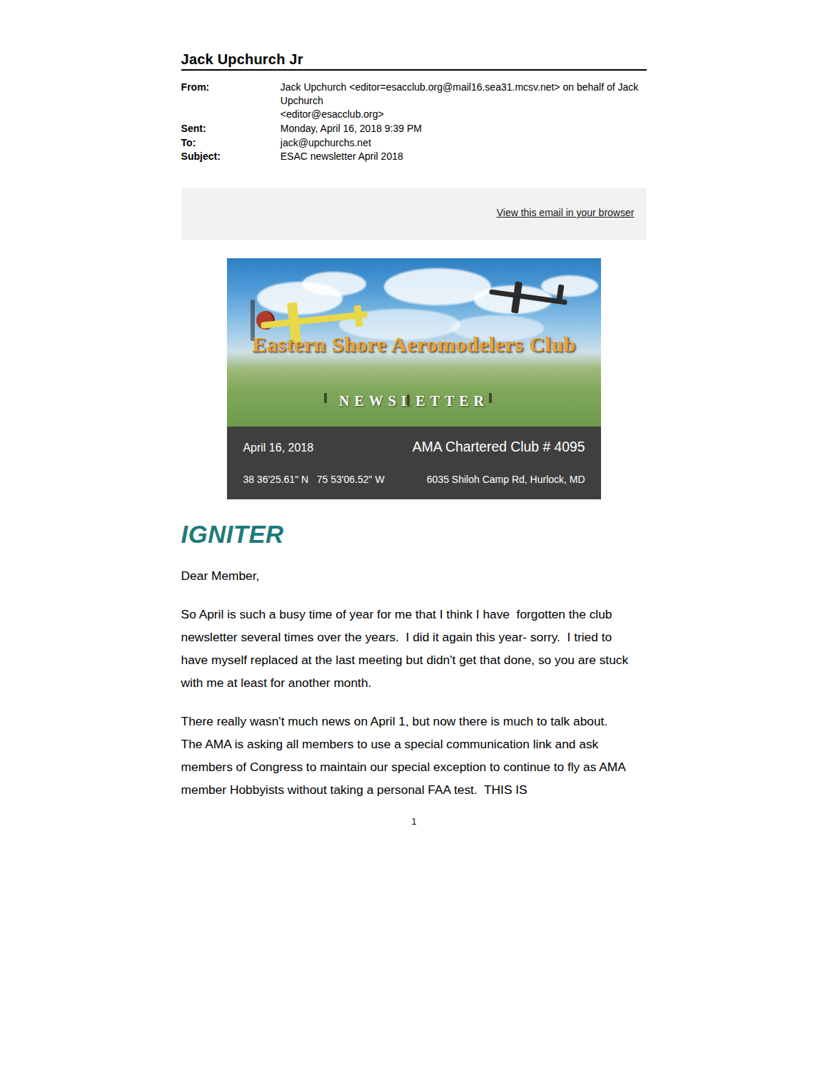Jack Upchurch Jr
| From: | Jack Upchurch <editor=esacclub.org@mail16.sea31.mcsv.net> on behalf of Jack Upchurch <editor@esacclub.org> |
| Sent: | Monday, April 16, 2018 9:39 PM |
| To: | jack@upchurchs.net |
| Subject: | ESAC newsletter April 2018 |
View this email in your browser
Eastern Shore Aeromodelers Club
NEWSLETTER
April 16, 2018 AMA Chartered Club # 4095
38 36'25.61" N 75 53'06.52" W 6035 Shiloh Camp Rd, Hurlock, MD
IGNITER
Dear Member,
So April is such a busy time of year for me that I think I have forgotten the club newsletter several times over the years. I did it again this year- sorry. I tried to have myself replaced at the last meeting but didn't get that done, so you are stuck with me at least for another month.
There really wasn't much news on April 1, but now there is much to talk about. The AMA is asking all members to use a special communication link and ask members of Congress to maintain our special exception to continue to fly as AMA member Hobbyists without taking a personal FAA test. THIS IS
1